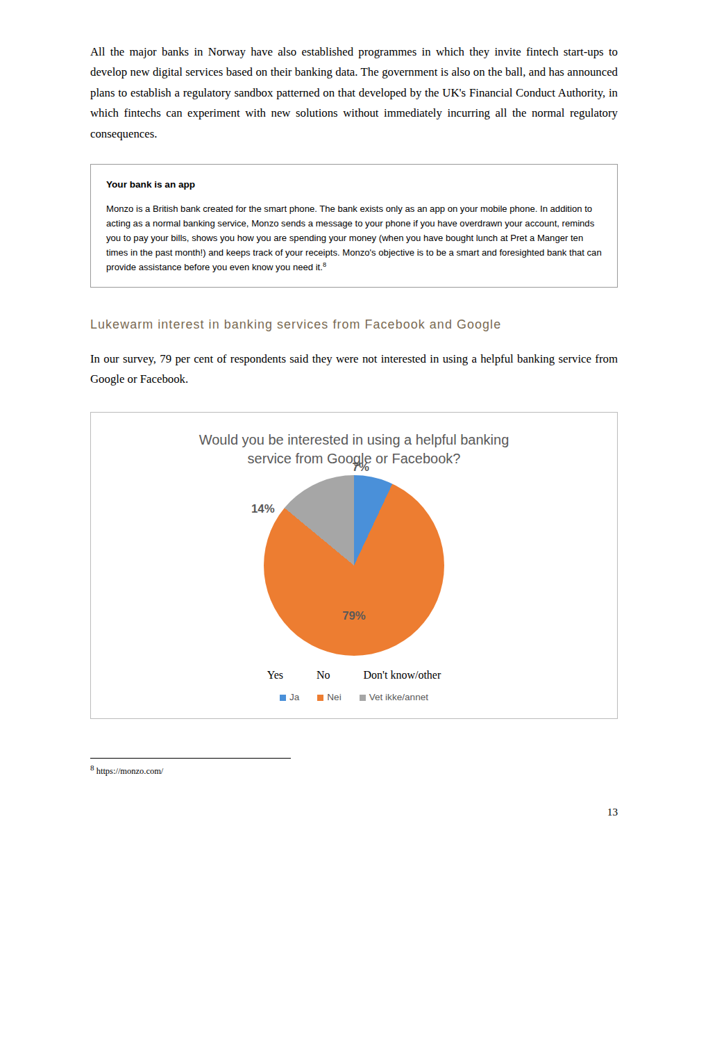All the major banks in Norway have also established programmes in which they invite fintech start-ups to develop new digital services based on their banking data. The government is also on the ball, and has announced plans to establish a regulatory sandbox patterned on that developed by the UK's Financial Conduct Authority, in which fintechs can experiment with new solutions without immediately incurring all the normal regulatory consequences.
Your bank is an app
Monzo is a British bank created for the smart phone. The bank exists only as an app on your mobile phone. In addition to acting as a normal banking service, Monzo sends a message to your phone if you have overdrawn your account, reminds you to pay your bills, shows you how you are spending your money (when you have bought lunch at Pret a Manger ten times in the past month!) and keeps track of your receipts. Monzo's objective is to be a smart and foresighted bank that can provide assistance before you even know you need it.8
Lukewarm interest in banking services from Facebook and Google
In our survey, 79 per cent of respondents said they were not interested in using a helpful banking service from Google or Facebook.
Would you be interested in using a helpful banking service from Google or Facebook?
7%
14%
79%
Yes No Don't know/other
Ja Nei Vet ikke/annet
8 https://monzo.com/
13